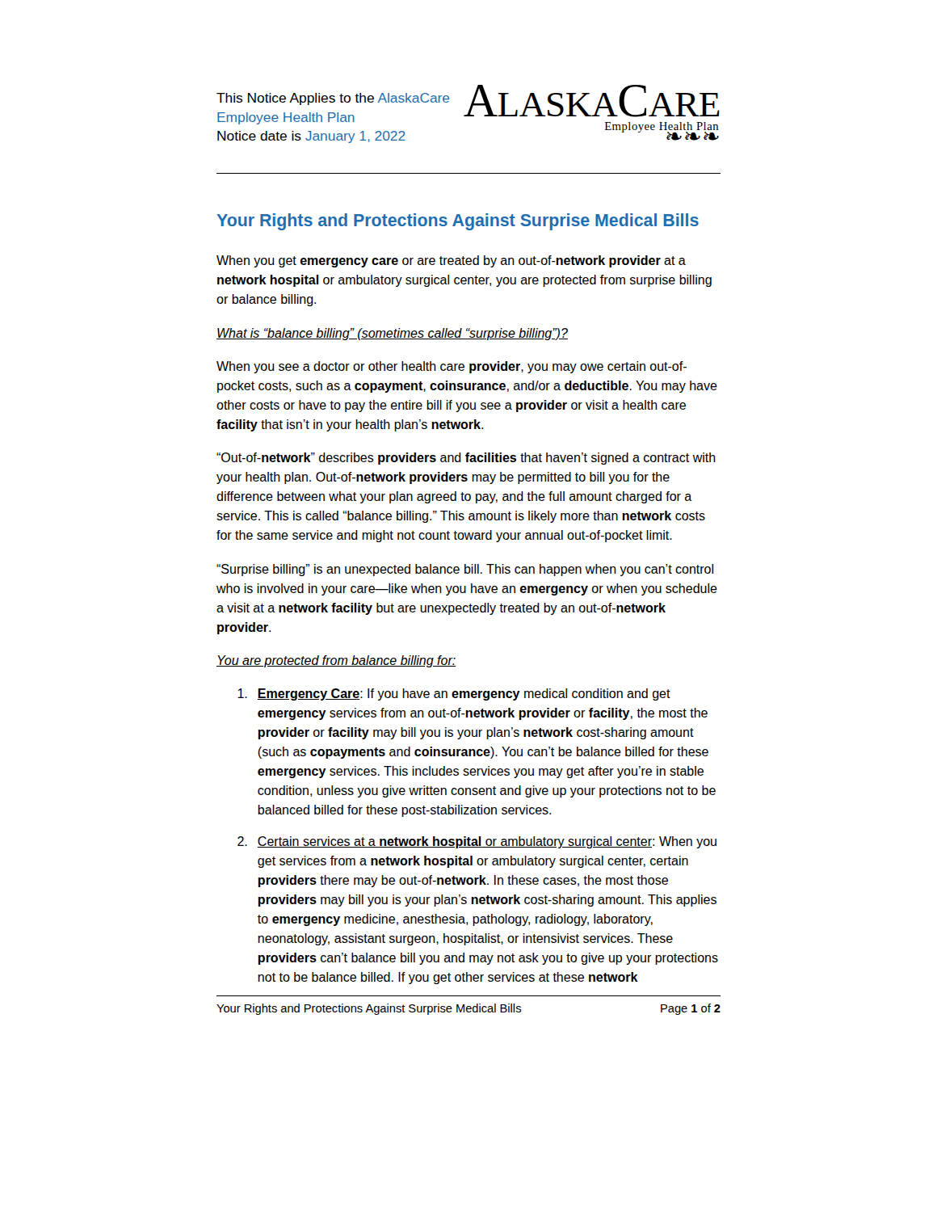This Notice Applies to the AlaskaCare Employee Health Plan
Notice date is January 1, 2022
ALASKACARE
Employee Health Plan
❧❧❧
Your Rights and Protections Against Surprise Medical Bills
When you get emergency care or are treated by an out-of-network provider at a network hospital or ambulatory surgical center, you are protected from surprise billing or balance billing.
What is “balance billing” (sometimes called “surprise billing”)?
When you see a doctor or other health care provider, you may owe certain out-of-pocket costs, such as a copayment, coinsurance, and/or a deductible. You may have other costs or have to pay the entire bill if you see a provider or visit a health care facility that isn’t in your health plan’s network.
“Out-of-network” describes providers and facilities that haven’t signed a contract with your health plan. Out-of-network providers may be permitted to bill you for the difference between what your plan agreed to pay, and the full amount charged for a service. This is called “balance billing.” This amount is likely more than network costs for the same service and might not count toward your annual out-of-pocket limit.
“Surprise billing” is an unexpected balance bill. This can happen when you can’t control who is involved in your care—like when you have an emergency or when you schedule a visit at a network facility but are unexpectedly treated by an out-of-network provider.
You are protected from balance billing for:
Emergency Care: If you have an emergency medical condition and get emergency services from an out-of-network provider or facility, the most the provider or facility may bill you is your plan’s network cost-sharing amount (such as copayments and coinsurance). You can’t be balance billed for these emergency services. This includes services you may get after you’re in stable condition, unless you give written consent and give up your protections not to be balanced billed for these post-stabilization services.
Certain services at a network hospital or ambulatory surgical center: When you get services from a network hospital or ambulatory surgical center, certain providers there may be out-of-network. In these cases, the most those providers may bill you is your plan’s network cost-sharing amount. This applies to emergency medicine, anesthesia, pathology, radiology, laboratory, neonatology, assistant surgeon, hospitalist, or intensivist services. These providers can’t balance bill you and may not ask you to give up your protections not to be balance billed. If you get other services at these network
Your Rights and Protections Against Surprise Medical Bills
Page 1 of 2